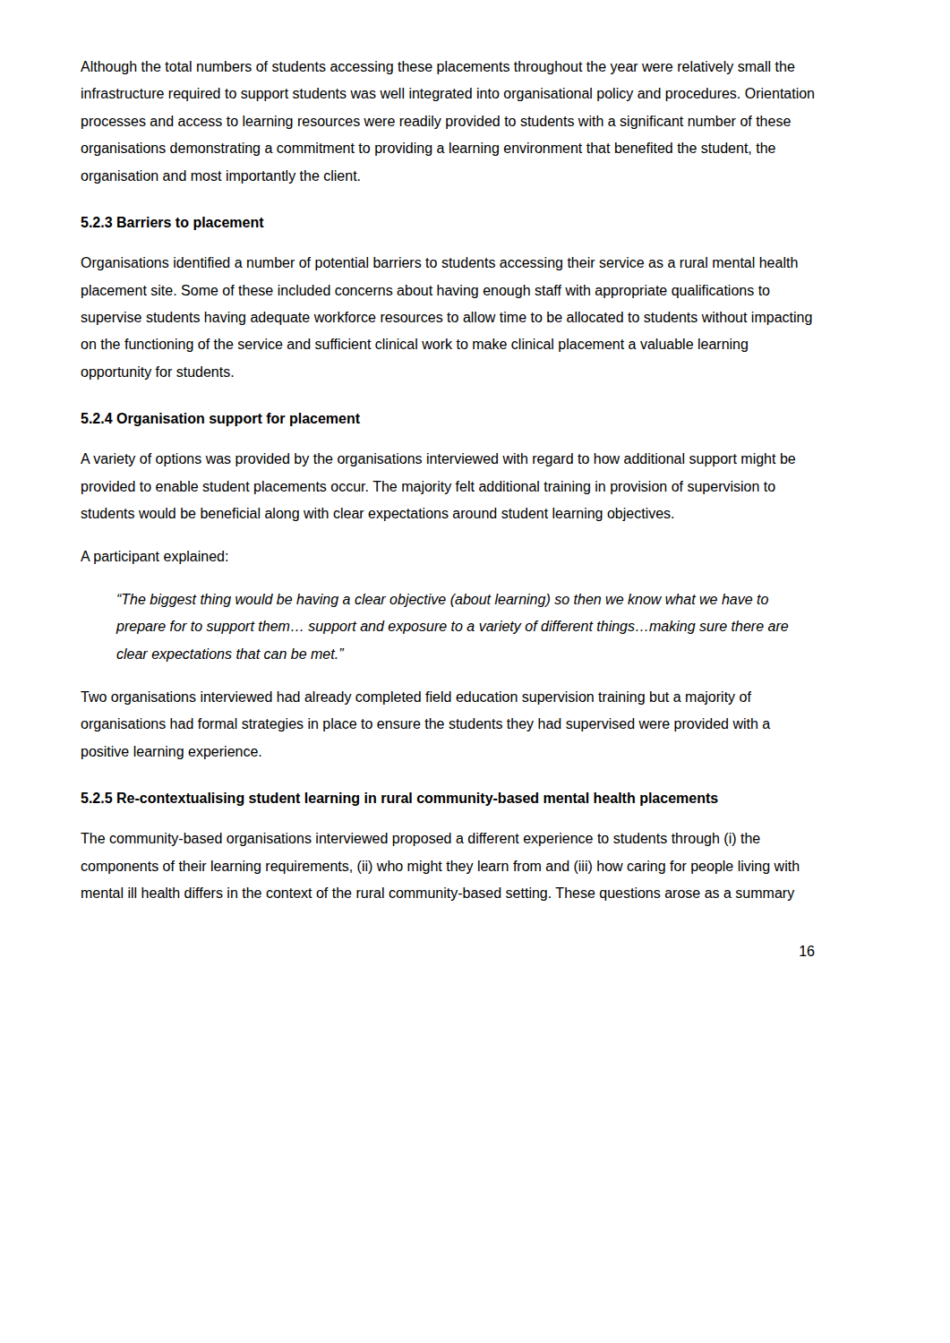Although the total numbers of students accessing these placements throughout the year were relatively small the infrastructure required to support students was well integrated into organisational policy and procedures. Orientation processes and access to learning resources were readily provided to students with a significant number of these organisations demonstrating a commitment to providing a learning environment that benefited the student, the organisation and most importantly the client.
5.2.3 Barriers to placement
Organisations identified a number of potential barriers to students accessing their service as a rural mental health placement site. Some of these included concerns about having enough staff with appropriate qualifications to supervise students having adequate workforce resources to allow time to be allocated to students without impacting on the functioning of the service and sufficient clinical work to make clinical placement a valuable learning opportunity for students.
5.2.4 Organisation support for placement
A variety of options was provided by the organisations interviewed with regard to how additional support might be provided to enable student placements occur. The majority felt additional training in provision of supervision to students would be beneficial along with clear expectations around student learning objectives.
A participant explained:
“The biggest thing would be having a clear objective (about learning) so then we know what we have to prepare for to support them… support and exposure to a variety of different things…making sure there are clear expectations that can be met.”
Two organisations interviewed had already completed field education supervision training but a majority of organisations had formal strategies in place to ensure the students they had supervised were provided with a positive learning experience.
5.2.5 Re-contextualising student learning in rural community-based mental health placements
The community-based organisations interviewed proposed a different experience to students through (i) the components of their learning requirements, (ii) who might they learn from and (iii) how caring for people living with mental ill health differs in the context of the rural community-based setting. These questions arose as a summary
16